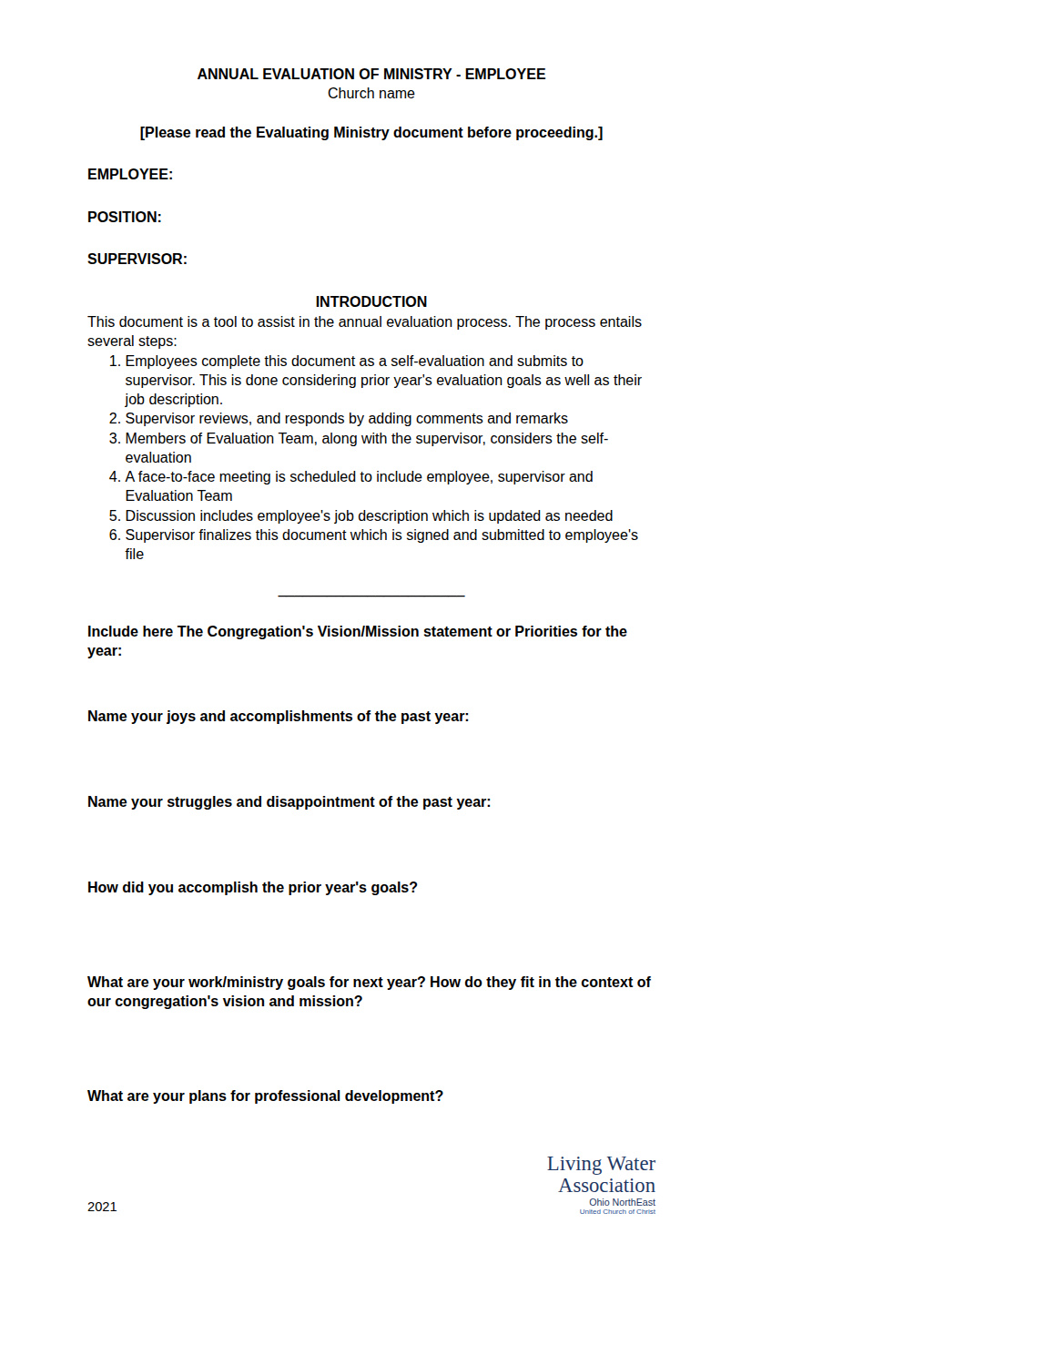ANNUAL EVALUATION OF MINISTRY - EMPLOYEE
Church name
[Please read the Evaluating Ministry document before proceeding.]
EMPLOYEE:
POSITION:
SUPERVISOR:
INTRODUCTION
This document is a tool to assist in the annual evaluation process. The process entails several steps:
Employees complete this document as a self-evaluation and submits to supervisor. This is done considering prior year's evaluation goals as well as their job description.
Supervisor reviews, and responds by adding comments and remarks
Members of Evaluation Team, along with the supervisor, considers the self-evaluation
A face-to-face meeting is scheduled to include employee, supervisor and Evaluation Team
Discussion includes employee's job description which is updated as needed
Supervisor finalizes this document which is signed and submitted to employee's file
_______________________
Include here The Congregation's Vision/Mission statement or Priorities for the year:
Name your joys and accomplishments of the past year:
Name your struggles and disappointment of the past year:
How did you accomplish the prior year's goals?
What are your work/ministry goals for next year? How do they fit in the context of our congregation's vision and mission?
What are your plans for professional development?
2021
Living Water Association Ohio NorthEast United Church of Christ